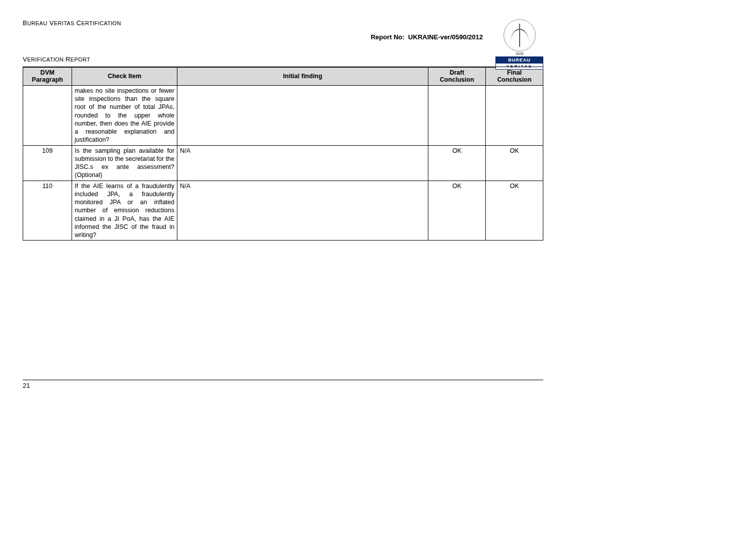BUREAU VERITAS CERTIFICATION
Report No: UKRAINE-ver/0590/2012
1828
BUREAU
VERITAS
VERIFICATION REPORT
| DVM Paragraph | Check Item | Initial finding | Draft Conclusion | Final Conclusion |
| --- | --- | --- | --- | --- |
| | makes no site inspections or fewer site inspections than the square root of the number of total JPAs, rounded to the upper whole number, then does the AIE provide a reasonable explanation and justification? | | | |
| 109 | Is the sampling plan available for submission to the secretariat for the JISC.s ex ante assessment? (Optional) | N/A | OK | OK |
| 110 | If the AIE learns of a fraudulently included JPA, a fraudulently monitored JPA or an inflated number of emission reductions claimed in a JI PoA, has the AIE informed the JISC of the fraud in writing? | N/A | OK | OK |
21